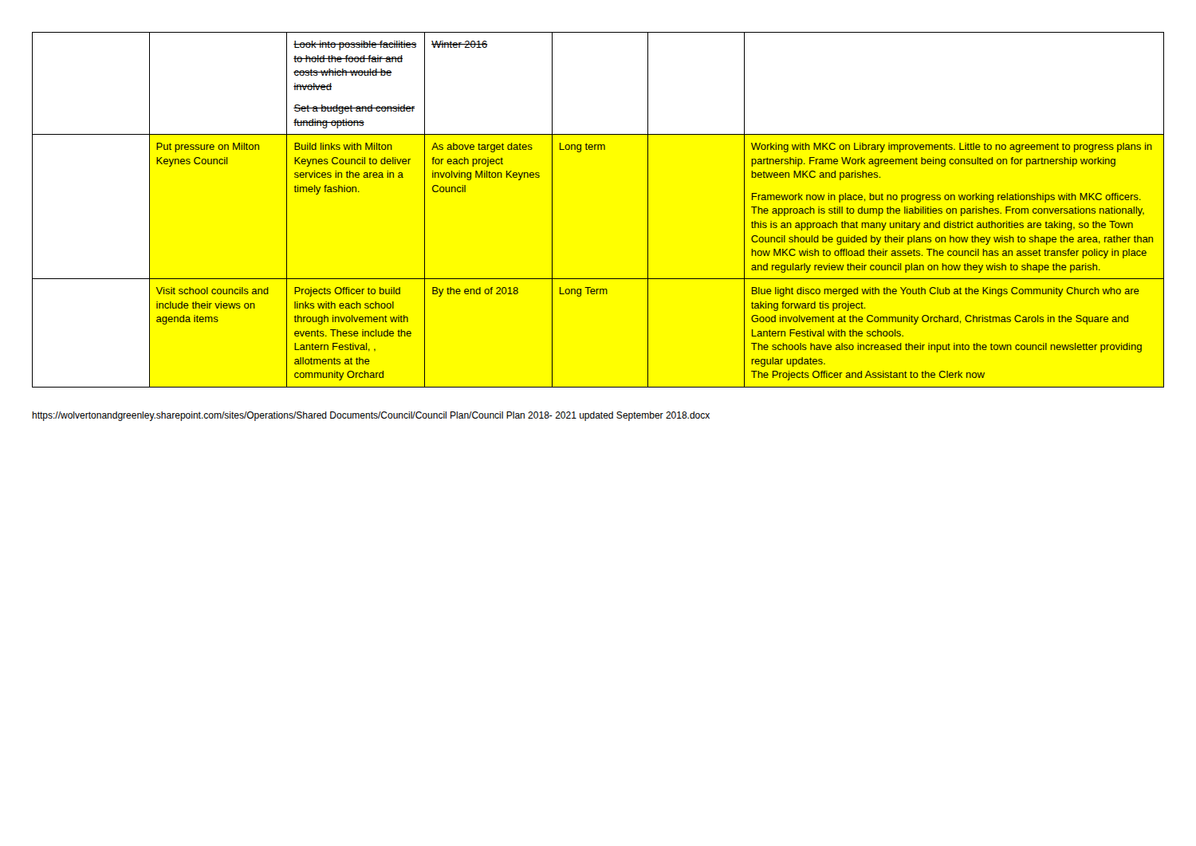| | | Look into possible facilities to hold the food fair and costs which would be involved Set a budget and consider funding options | Winter 2016 | | | |
| | Put pressure on Milton Keynes Council | Build links with Milton Keynes Council to deliver services in the area in a timely fashion. | As above target dates for each project involving Milton Keynes Council | Long term | | Working with MKC on Library improvements. Little to no agreement to progress plans in partnership. Frame Work agreement being consulted on for partnership working between MKC and parishes. Framework now in place, but no progress on working relationships with MKC officers. The approach is still to dump the liabilities on parishes. From conversations nationally, this is an approach that many unitary and district authorities are taking, so the Town Council should be guided by their plans on how they wish to shape the area, rather than how MKC wish to offload their assets. The council has an asset transfer policy in place and regularly review their council plan on how they wish to shape the parish. |
| | Visit school councils and include their views on agenda items | Projects Officer to build links with each school through involvement with events. These include the Lantern Festival, , allotments at the community Orchard | By the end of 2018 | Long Term | | Blue light disco merged with the Youth Club at the Kings Community Church who are taking forward tis project. Good involvement at the Community Orchard, Christmas Carols in the Square and Lantern Festival with the schools. The schools have also increased their input into the town council newsletter providing regular updates. The Projects Officer and Assistant to the Clerk now |
https://wolvertonandgreenley.sharepoint.com/sites/Operations/Shared Documents/Council/Council Plan/Council Plan 2018- 2021 updated September 2018.docx